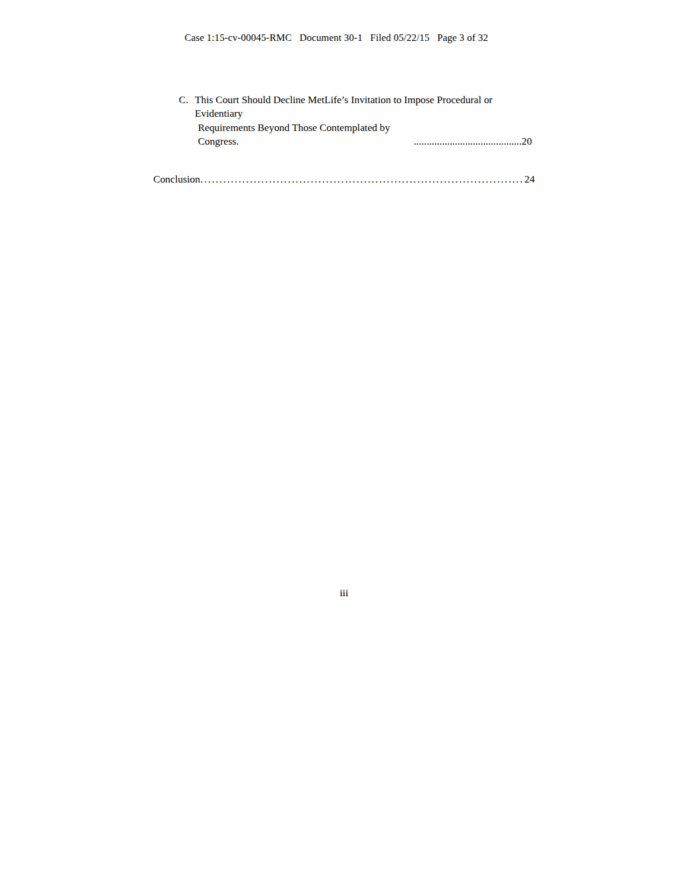Case 1:15-cv-00045-RMC Document 30-1 Filed 05/22/15 Page 3 of 32
C.
This Court Should Decline MetLife’s Invitation to Impose Procedural or Evidentiary
Requirements Beyond Those Contemplated by Congress. .......................................... 20
Conclusion ................................................................................................................................. 24
iii